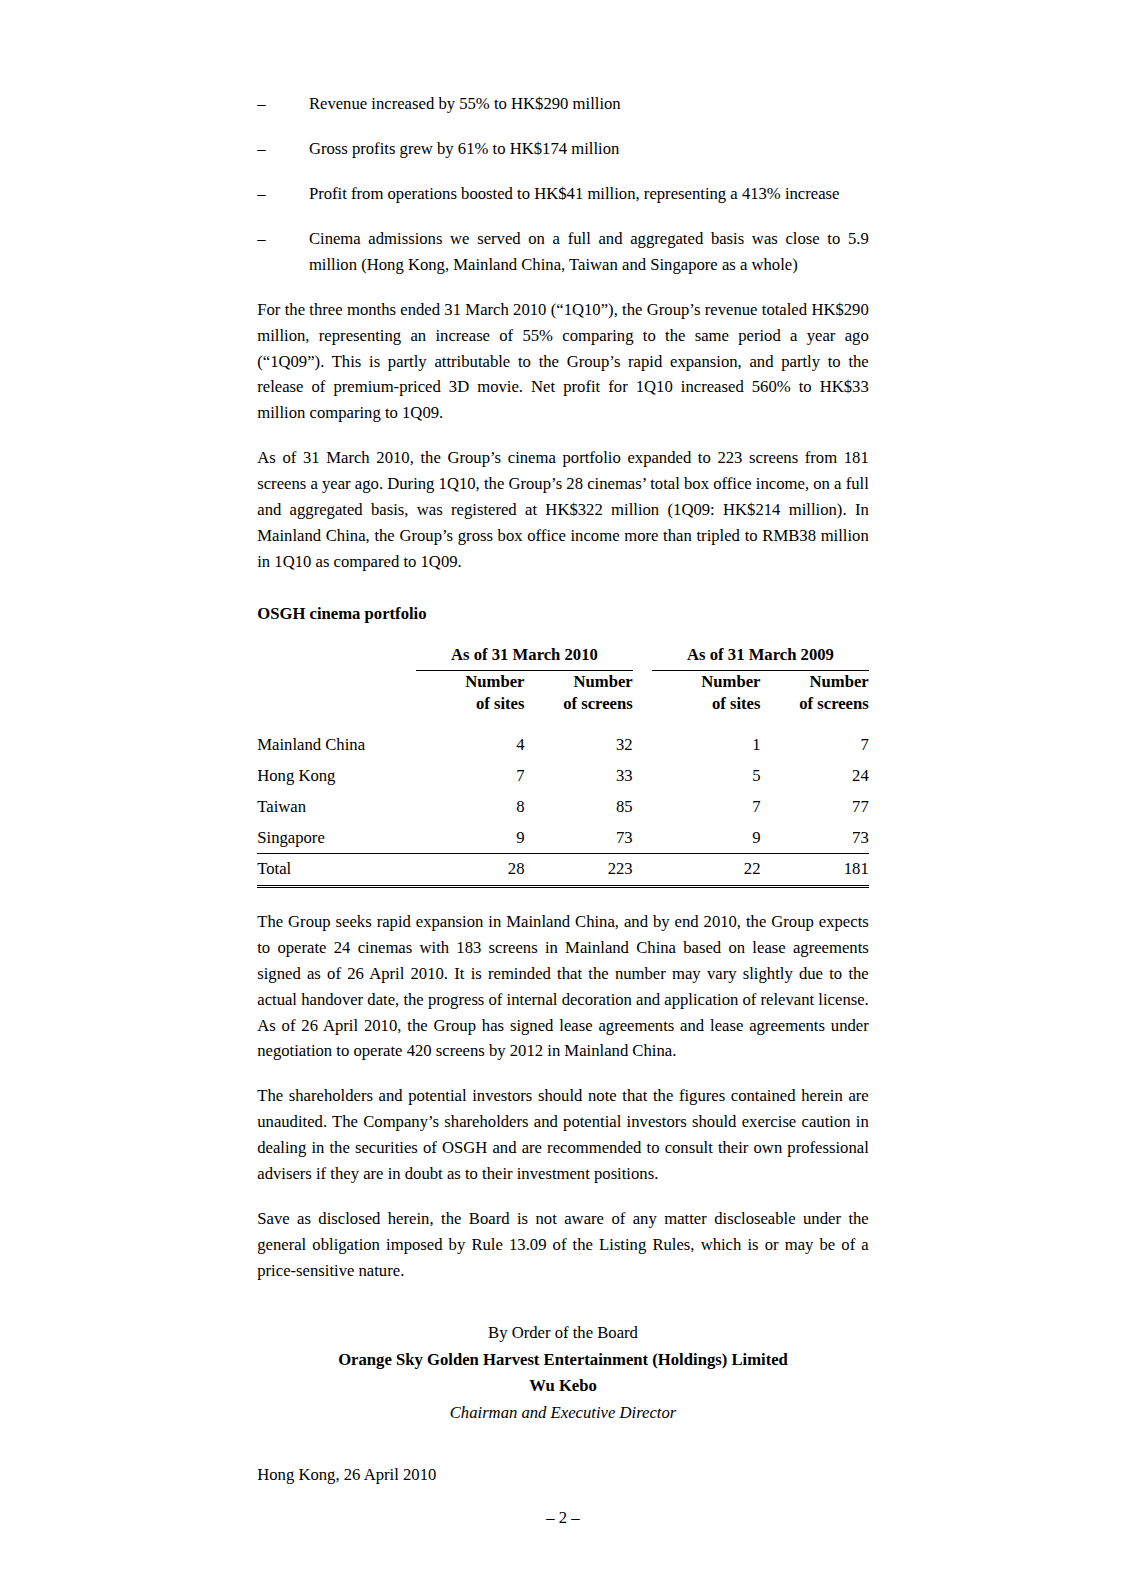Revenue increased by 55% to HK$290 million
Gross profits grew by 61% to HK$174 million
Profit from operations boosted to HK$41 million, representing a 413% increase
Cinema admissions we served on a full and aggregated basis was close to 5.9 million (Hong Kong, Mainland China, Taiwan and Singapore as a whole)
For the three months ended 31 March 2010 (“1Q10”), the Group’s revenue totaled HK$290 million, representing an increase of 55% comparing to the same period a year ago (“1Q09”). This is partly attributable to the Group’s rapid expansion, and partly to the release of premium-priced 3D movie. Net profit for 1Q10 increased 560% to HK$33 million comparing to 1Q09.
As of 31 March 2010, the Group’s cinema portfolio expanded to 223 screens from 181 screens a year ago. During 1Q10, the Group’s 28 cinemas’ total box office income, on a full and aggregated basis, was registered at HK$322 million (1Q09: HK$214 million). In Mainland China, the Group’s gross box office income more than tripled to RMB38 million in 1Q10 as compared to 1Q09.
OSGH cinema portfolio
| | As of 31 March 2010 | | As of 31 March 2009 |
| --- | --- | --- | --- |
| | Number of sites | Number of screens | | Number of sites | Number of screens |
| Mainland China | 4 | 32 | | 1 | 7 |
| Hong Kong | 7 | 33 | | 5 | 24 |
| Taiwan | 8 | 85 | | 7 | 77 |
| Singapore | 9 | 73 | | 9 | 73 |
| Total | 28 | 223 | | 22 | 181 |
The Group seeks rapid expansion in Mainland China, and by end 2010, the Group expects to operate 24 cinemas with 183 screens in Mainland China based on lease agreements signed as of 26 April 2010. It is reminded that the number may vary slightly due to the actual handover date, the progress of internal decoration and application of relevant license. As of 26 April 2010, the Group has signed lease agreements and lease agreements under negotiation to operate 420 screens by 2012 in Mainland China.
The shareholders and potential investors should note that the figures contained herein are unaudited. The Company’s shareholders and potential investors should exercise caution in dealing in the securities of OSGH and are recommended to consult their own professional advisers if they are in doubt as to their investment positions.
Save as disclosed herein, the Board is not aware of any matter discloseable under the general obligation imposed by Rule 13.09 of the Listing Rules, which is or may be of a price-sensitive nature.
By Order of the Board
Orange Sky Golden Harvest Entertainment (Holdings) Limited
Wu Kebo
Chairman and Executive Director
Hong Kong, 26 April 2010
– 2 –